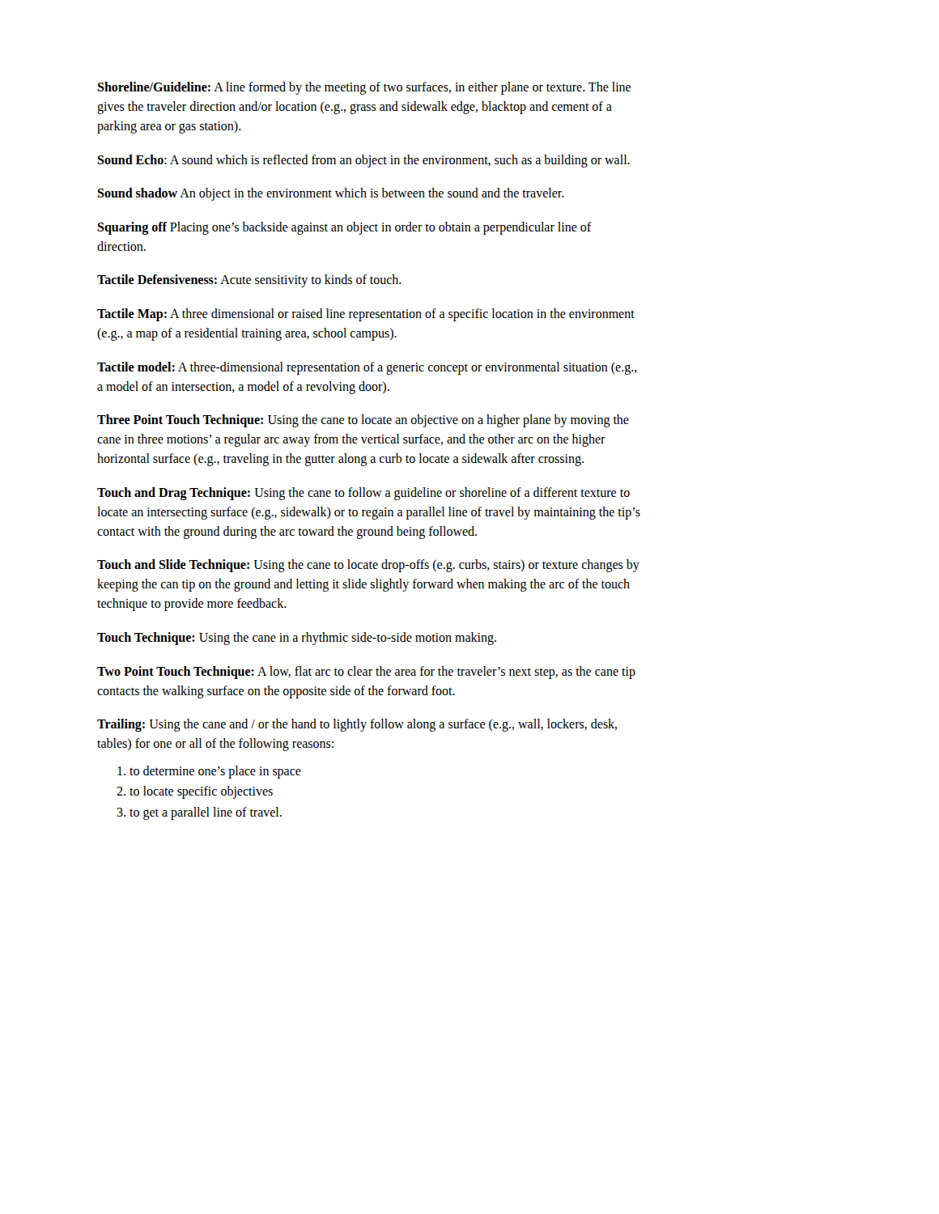Shoreline/Guideline: A line formed by the meeting of two surfaces, in either plane or texture. The line gives the traveler direction and/or location (e.g., grass and sidewalk edge, blacktop and cement of a parking area or gas station).
Sound Echo: A sound which is reflected from an object in the environment, such as a building or wall.
Sound shadow An object in the environment which is between the sound and the traveler.
Squaring off Placing one’s backside against an object in order to obtain a perpendicular line of direction.
Tactile Defensiveness: Acute sensitivity to kinds of touch.
Tactile Map: A three dimensional or raised line representation of a specific location in the environment (e.g., a map of a residential training area, school campus).
Tactile model: A three-dimensional representation of a generic concept or environmental situation (e.g., a model of an intersection, a model of a revolving door).
Three Point Touch Technique: Using the cane to locate an objective on a higher plane by moving the cane in three motions’ a regular arc away from the vertical surface, and the other arc on the higher horizontal surface (e.g., traveling in the gutter along a curb to locate a sidewalk after crossing.
Touch and Drag Technique: Using the cane to follow a guideline or shoreline of a different texture to locate an intersecting surface (e.g., sidewalk) or to regain a parallel line of travel by maintaining the tip’s contact with the ground during the arc toward the ground being followed.
Touch and Slide Technique: Using the cane to locate drop-offs (e.g. curbs, stairs) or texture changes by keeping the can tip on the ground and letting it slide slightly forward when making the arc of the touch technique to provide more feedback.
Touch Technique: Using the cane in a rhythmic side-to-side motion making.
Two Point Touch Technique: A low, flat arc to clear the area for the traveler’s next step, as the cane tip contacts the walking surface on the opposite side of the forward foot.
Trailing: Using the cane and / or the hand to lightly follow along a surface (e.g., wall, lockers, desk, tables) for one or all of the following reasons:
to determine one’s place in space
to locate specific objectives
to get a parallel line of travel.